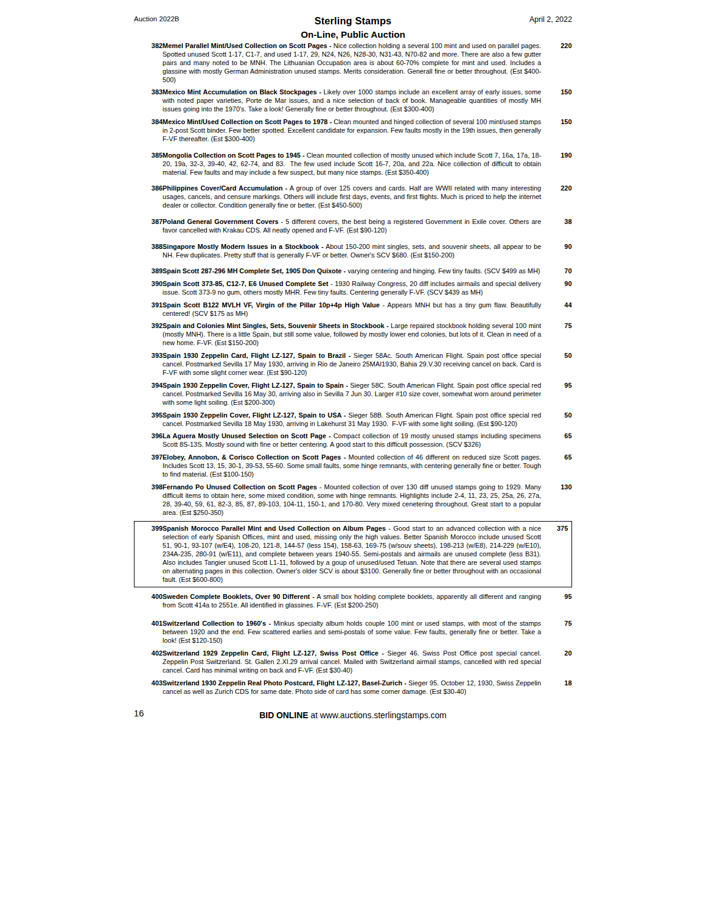Auction 2022B
April 2, 2022
Sterling Stamps
On-Line, Public Auction
| 382 | Memel Parallel Mint/Used Collection on Scott Pages - Nice collection holding a several 100 mint and used on parallel pages. Spotted unused Scott 1-17, C1-7, and used 1-17, 29, N24, N26, N28-30, N31-43, N70-82 and more. There are also a few gutter pairs and many noted to be MNH. The Lithuanian Occupation area is about 60-70% complete for mint and used. Includes a glassine with mostly German Administration unused stamps. Merits consideration. Generall fine or better throughout. (Est $400-500) | 220 |
| 383 | Mexico Mint Accumulation on Black Stockpages - Likely over 1000 stamps include an excellent array of early issues, some with noted paper varieties, Porte de Mar issues, and a nice selection of back of book. Manageable quantities of mostly MH issues going into the 1970's. Take a look! Generally fine or better throughout. (Est $300-400) | 150 |
| 384 | Mexico Mint/Used Collection on Scott Pages to 1978 - Clean mounted and hinged collection of several 100 mint/used stamps in 2-post Scott binder. Few better spotted. Excellent candidate for expansion. Few faults mostly in the 19th issues, then generally F-VF thereafter. (Est $300-400) | 150 |
| 385 | Mongolia Collection on Scott Pages to 1945 - Clean mounted collection of mostly unused which include Scott 7, 16a, 17a, 18-20, 19a, 32-3, 39-40, 42, 62-74, and 83. The few used include Scott 16-7, 20a, and 22a. Nice collection of difficult to obtain material. Few faults and may include a few suspect, but many nice stamps. (Est $350-400) | 190 |
| 386 | Philippines Cover/Card Accumulation - A group of over 125 covers and cards. Half are WWII related with many interesting usages, cancels, and censure markings. Others will include first days, events, and first flights. Much is priced to help the internet dealer or collector. Condition generally fine or better. (Est $450-500) | 220 |
| 387 | Poland General Government Covers - 5 different covers, the best being a registered Government in Exile cover. Others are favor cancelled with Krakau CDS. All neatly opened and F-VF. (Est $90-120) | 38 |
| 388 | Singapore Mostly Modern Issues in a Stockbook - About 150-200 mint singles, sets, and souvenir sheets, all appear to be NH. Few duplicates. Pretty stuff that is generally F-VF or better. Owner's SCV $680. (Est $150-200) | 90 |
| 389 | Spain Scott 287-296 MH Complete Set, 1905 Don Quixote - varying centering and hinging. Few tiny faults. (SCV $499 as MH) | 70 |
| 390 | Spain Scott 373-85, C12-7, E6 Unused Complete Set - 1930 Railway Congress, 20 diff includes airmails and special delivery issue. Scott 373-9 no gum, others mostly MHR. Few tiny faults. Centering generally F-VF. (SCV $439 as MH) | 90 |
| 391 | Spain Scott B122 MVLH VF, Virgin of the Pillar 10p+4p High Value - Appears MNH but has a tiny gum flaw. Beautifully centered! (SCV $175 as MH) | 44 |
| 392 | Spain and Colonies Mint Singles, Sets, Souvenir Sheets in Stockbook - Large repaired stockbook holding several 100 mint (mostly MNH). There is a little Spain, but still some value, followed by mostly lower end colonies, but lots of it. Clean in need of a new home. F-VF. (Est $150-200) | 75 |
| 393 | Spain 1930 Zeppelin Card, Flight LZ-127, Spain to Brazil - Sieger 58Ac. South American Flight. Spain post office special cancel. Postmarked Sevilla 17 May 1930, arriving in Rio de Janeiro 25MAI1930, Bahia 29.V.30 receiving cancel on back. Card is F-VF with some slight corner wear. (Est $90-120) | 50 |
| 394 | Spain 1930 Zeppelin Cover, Flight LZ-127, Spain to Spain - Sieger 58C. South American Flight. Spain post office special red cancel. Postmarked Sevilla 16 May 30, arriving also in Sevilla 7 Jun 30. Larger #10 size cover, somewhat worn around perimeter with some light soiling. (Est $200-300) | 95 |
| 395 | Spain 1930 Zeppelin Cover, Flight LZ-127, Spain to USA - Sieger 58B. South American Flight. Spain post office special red cancel. Postmarked Sevilla 18 May 1930, arriving in Lakehurst 31 May 1930. F-VF with some light soiling. (Est $90-120) | 50 |
| 396 | La Aguera Mostly Unused Selection on Scott Page - Compact collection of 19 mostly unused stamps including specimens Scott 8S-13S. Mostly sound with fine or better centering. A good start to this difficult possession. (SCV $326) | 65 |
| 397 | Elobey, Annobon, & Corisco Collection on Scott Pages - Mounted collection of 46 different on reduced size Scott pages. Includes Scott 13, 15, 30-1, 39-53, 55-60. Some small faults, some hinge remnants, with centering generally fine or better. Tough to find material. (Est $100-150) | 65 |
| 398 | Fernando Po Unused Collection on Scott Pages - Mounted collection of over 130 diff unused stamps going to 1929. Many difficult items to obtain here, some mixed condition, some with hinge remnants. Highlights include 2-4, 11, 23, 25, 25a, 26, 27a, 28, 39-40, 59, 61, 82-3, 85, 87, 89-103, 104-11, 150-1, and 170-80. Very mixed cenetering throughout. Great start to a popular area. (Est $250-350) | 130 |
| 399 | Spanish Morocco Parallel Mint and Used Collection on Album Pages - Good start to an advanced collection with a nice selection of early Spanish Offices, mint and used, missing only the high values. Better Spanish Morocco include unused Scott 51, 90-1, 93-107 (w/E4), 108-20, 121-8, 144-57 (less 154), 158-63, 169-75 (w/souv sheets), 198-213 (w/E8), 214-229 (w/E10), 234A-235, 280-91 (w/E11), and complete between years 1940-55. Semi-postals and airmails are unused complete (less B31). Also includes Tangier unused Scott L1-11, followed by a goup of unused/used Tetuan. Note that there are several used stamps on alternating pages in this collection. Owner's older SCV is about $3100. Generally fine or better throughout with an occasional fault. (Est $600-800) | 375 |
| 400 | Sweden Complete Booklets, Over 90 Different - A small box holding complete booklets, apparently all different and ranging from Scott 414a to 2551e. All identified in glassines. F-VF. (Est $200-250) | 95 |
| 401 | Switzerland Collection to 1960's - Minkus specialty album holds couple 100 mint or used stamps, with most of the stamps between 1920 and the end. Few scattered earlies and semi-postals of some value. Few faults, generally fine or better. Take a look! (Est $120-150) | 75 |
| 402 | Switzerland 1929 Zeppelin Card, Flight LZ-127, Swiss Post Office - Sieger 46. Swiss Post Office post special cancel. Zeppelin Post Switzerland. St. Gallen 2.XI.29 arrival cancel. Mailed with Switzerland airmail stamps, cancelled with red special cancel. Card has minimal writing on back and F-VF. (Est $30-40) | 20 |
| 403 | Switzerland 1930 Zeppelin Real Photo Postcard, Flight LZ-127, Basel-Zurich - Sieger 95. October 12, 1930, Swiss Zeppelin cancel as well as Zurich CDS for same date. Photo side of card has some corner damage. (Est $30-40) | 18 |
16
BID ONLINE at www.auctions.sterlingstamps.com